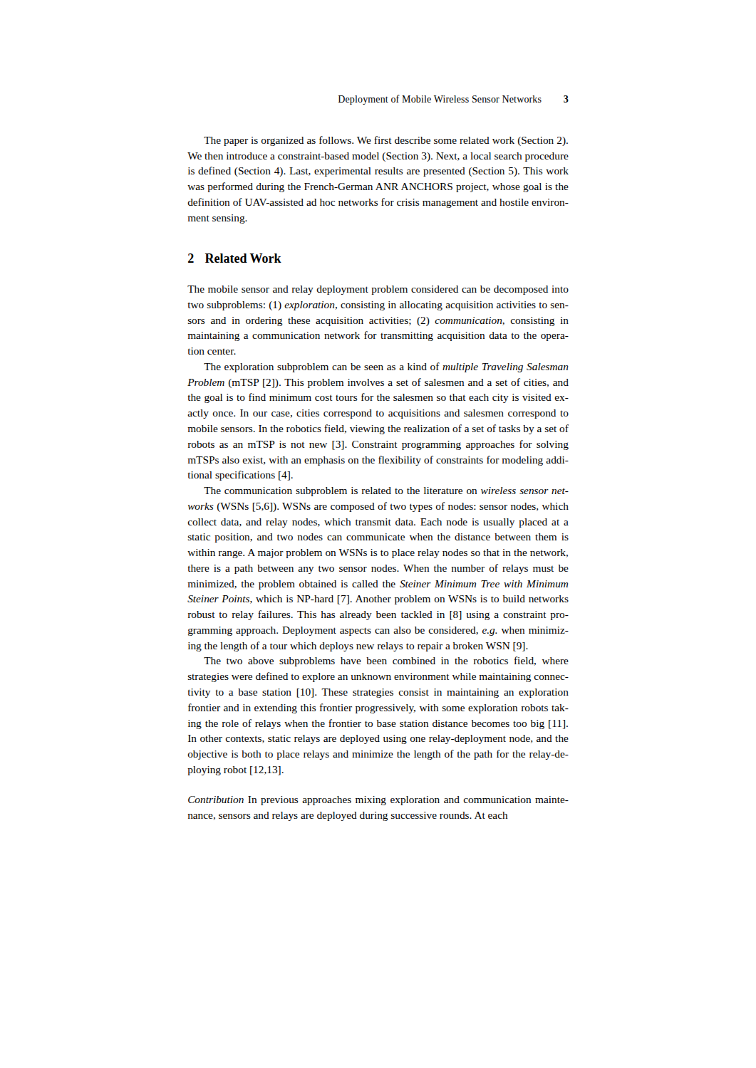Deployment of Mobile Wireless Sensor Networks 3
The paper is organized as follows. We first describe some related work (Section 2). We then introduce a constraint-based model (Section 3). Next, a local search procedure is defined (Section 4). Last, experimental results are presented (Section 5). This work was performed during the French-German ANR ANCHORS project, whose goal is the definition of UAV-assisted ad hoc networks for crisis management and hostile environment sensing.
2 Related Work
The mobile sensor and relay deployment problem considered can be decomposed into two subproblems: (1) exploration, consisting in allocating acquisition activities to sensors and in ordering these acquisition activities; (2) communication, consisting in maintaining a communication network for transmitting acquisition data to the operation center.
The exploration subproblem can be seen as a kind of multiple Traveling Salesman Problem (mTSP [2]). This problem involves a set of salesmen and a set of cities, and the goal is to find minimum cost tours for the salesmen so that each city is visited exactly once. In our case, cities correspond to acquisitions and salesmen correspond to mobile sensors. In the robotics field, viewing the realization of a set of tasks by a set of robots as an mTSP is not new [3]. Constraint programming approaches for solving mTSPs also exist, with an emphasis on the flexibility of constraints for modeling additional specifications [4].
The communication subproblem is related to the literature on wireless sensor networks (WSNs [5,6]). WSNs are composed of two types of nodes: sensor nodes, which collect data, and relay nodes, which transmit data. Each node is usually placed at a static position, and two nodes can communicate when the distance between them is within range. A major problem on WSNs is to place relay nodes so that in the network, there is a path between any two sensor nodes. When the number of relays must be minimized, the problem obtained is called the Steiner Minimum Tree with Minimum Steiner Points, which is NP-hard [7]. Another problem on WSNs is to build networks robust to relay failures. This has already been tackled in [8] using a constraint programming approach. Deployment aspects can also be considered, e.g. when minimizing the length of a tour which deploys new relays to repair a broken WSN [9].
The two above subproblems have been combined in the robotics field, where strategies were defined to explore an unknown environment while maintaining connectivity to a base station [10]. These strategies consist in maintaining an exploration frontier and in extending this frontier progressively, with some exploration robots taking the role of relays when the frontier to base station distance becomes too big [11]. In other contexts, static relays are deployed using one relay-deployment node, and the objective is both to place relays and minimize the length of the path for the relay-deploying robot [12,13].
Contribution In previous approaches mixing exploration and communication maintenance, sensors and relays are deployed during successive rounds. At each